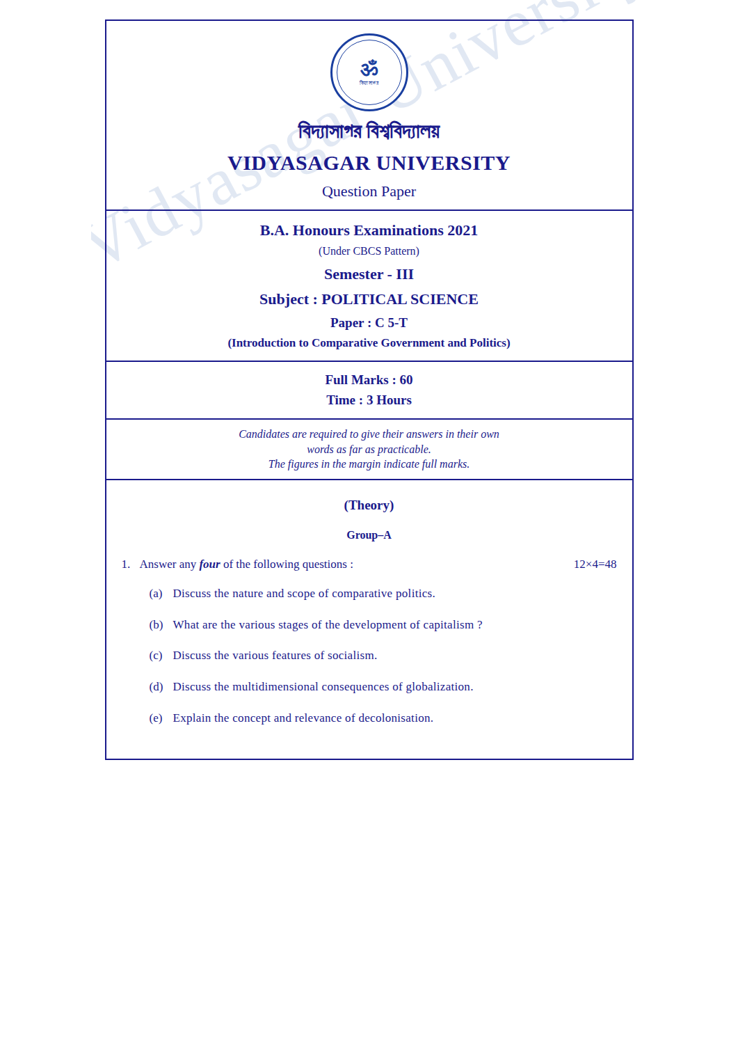Vidyasagar University
ॐ বিদ্যাসাগর
বিদ্যাসাগর বিশ্ববিদ্যালয়
VIDYASAGAR UNIVERSITY
Question Paper
B.A. Honours Examinations 2021
(Under CBCS Pattern)
Semester - III
Subject : POLITICAL SCIENCE
Paper : C 5-T
(Introduction to Comparative Government and Politics)
Full Marks : 60
Time : 3 Hours
Candidates are required to give their answers in their own
words as far as practicable.
The figures in the margin indicate full marks.
(Theory)
Group–A
1.
Answer any four of the following questions :
12×4=48
(a) Discuss the nature and scope of comparative politics.
(b) What are the various stages of the development of capitalism ?
(c) Discuss the various features of socialism.
(d) Discuss the multidimensional consequences of globalization.
(e) Explain the concept and relevance of decolonisation.